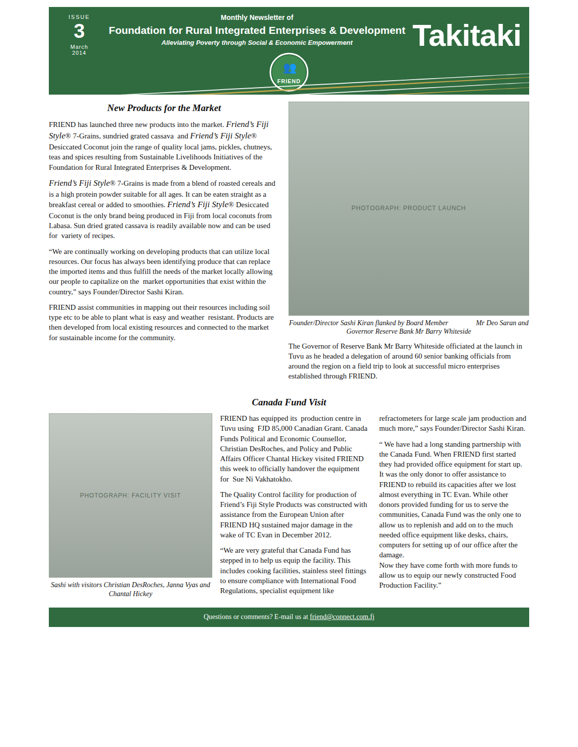ISSUE
3
March
2014
Monthly Newsletter of
Foundation for Rural Integrated Enterprises & Development
Alleviating Poverty through Social & Economic Empowerment
Takitaki
👥
FRIEND
New Products for the Market
FRIEND has launched three new products into the market. Friend’s Fiji Style® 7-Grains, sundried grated cassava and Friend’s Fiji Style® Desiccated Coconut join the range of quality local jams, pickles, chutneys, teas and spices resulting from Sustainable Livelihoods Initiatives of the Foundation for Rural Integrated Enterprises & Development.
Friend’s Fiji Style® 7-Grains is made from a blend of roasted cereals and is a high protein powder suitable for all ages. It can be eaten straight as a breakfast cereal or added to smoothies. Friend’s Fiji Style® Desiccated Coconut is the only brand being produced in Fiji from local coconuts from Labasa. Sun dried grated cassava is readily available now and can be used for variety of recipes.
“We are continually working on developing products that can utilize local resources. Our focus has always been identifying produce that can replace the imported items and thus fulfill the needs of the market locally allowing our people to capitalize on the market opportunities that exist within the country,” says Founder/Director Sashi Kiran.
FRIEND assist communities in mapping out their resources including soil type etc to be able to plant what is easy and weather resistant. Products are then developed from local existing resources and connected to the market for sustainable income for the community.
Photograph: product launch
Founder/Director Sashi Kiran flanked by Board Member Mr Deo Saran and Governor Reserve Bank Mr Barry Whiteside
The Governor of Reserve Bank Mr Barry Whiteside officiated at the launch in Tuvu as he headed a delegation of around 60 senior banking officials from around the region on a field trip to look at successful micro enterprises established through FRIEND.
Canada Fund Visit
Photograph: facility visit
Sashi with visitors Christian DesRoches, Janna Vyas and Chantal Hickey
FRIEND has equipped its production centre in Tuvu using FJD 85,000 Canadian Grant. Canada Funds Political and Economic Counsellor, Christian DesRoches, and Policy and Public Affairs Officer Chantal Hickey visited FRIEND this week to officially handover the equipment for Sue Ni Vakhatokho.
The Quality Control facility for production of Friend’s Fiji Style Products was constructed with assistance from the European Union after FRIEND HQ sustained major damage in the wake of TC Evan in December 2012.
“We are very grateful that Canada Fund has stepped in to help us equip the facility. This includes cooking facilities, stainless steel fittings to ensure compliance with International Food Regulations, specialist equipment like refractometers for large scale jam production and much more,” says Founder/Director Sashi Kiran.
“ We have had a long standing partnership with the Canada Fund. When FRIEND first started they had provided office equipment for start up. It was the only donor to offer assistance to FRIEND to rebuild its capacities after we lost almost everything in TC Evan. While other donors provided funding for us to serve the communities, Canada Fund was the only one to allow us to replenish and add on to the much needed office equipment like desks, chairs, computers for setting up of our office after the damage.
Now they have come forth with more funds to allow us to equip our newly constructed Food Production Facility.”
Questions or comments? E-mail us at friend@connect.com.fj